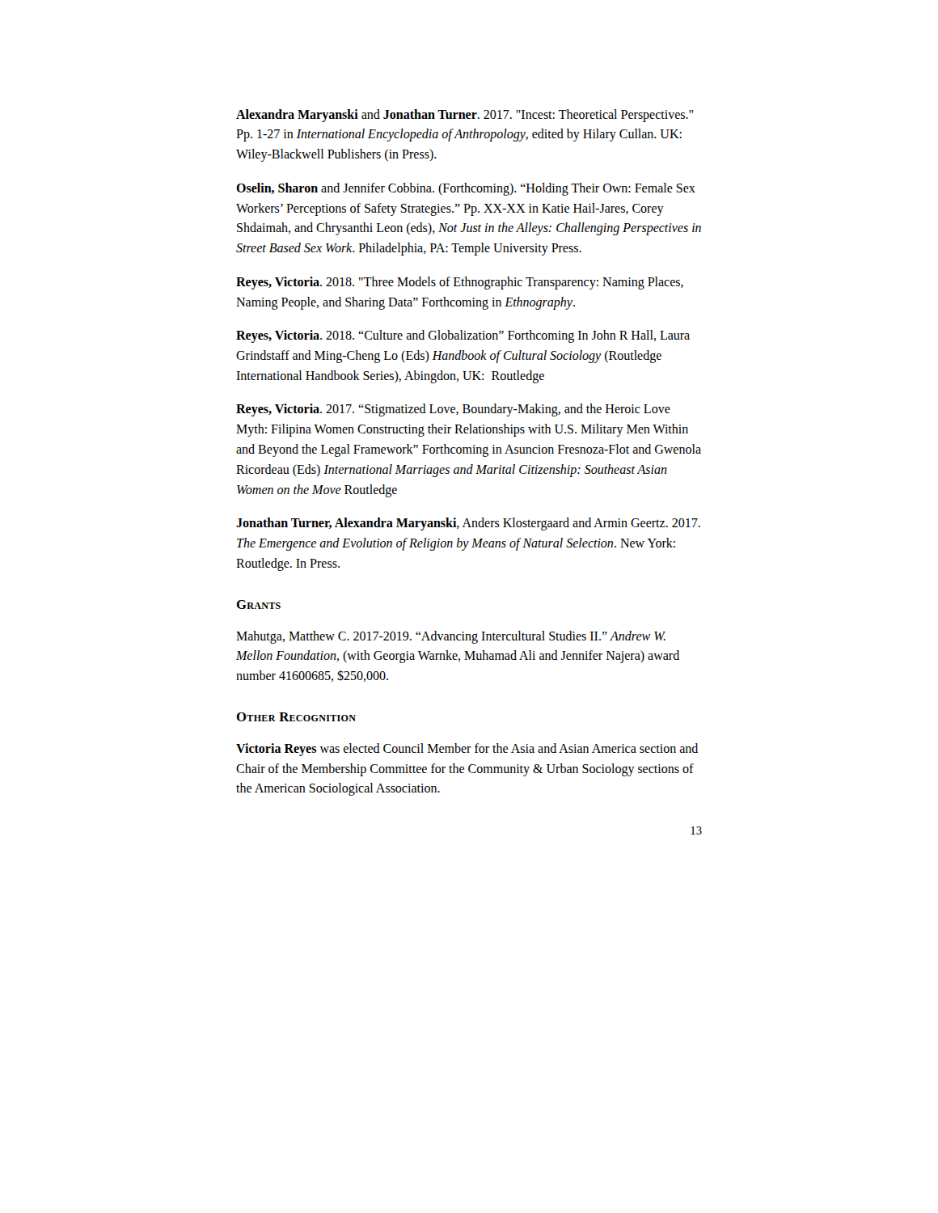Alexandra Maryanski and Jonathan Turner. 2017. "Incest: Theoretical Perspectives." Pp. 1-27 in International Encyclopedia of Anthropology, edited by Hilary Cullan. UK: Wiley-Blackwell Publishers (in Press).
Oselin, Sharon and Jennifer Cobbina. (Forthcoming). “Holding Their Own: Female Sex Workers’ Perceptions of Safety Strategies.” Pp. XX-XX in Katie Hail-Jares, Corey Shdaimah, and Chrysanthi Leon (eds), Not Just in the Alleys: Challenging Perspectives in Street Based Sex Work. Philadelphia, PA: Temple University Press.
Reyes, Victoria. 2018. "Three Models of Ethnographic Transparency: Naming Places, Naming People, and Sharing Data” Forthcoming in Ethnography.
Reyes, Victoria. 2018. “Culture and Globalization” Forthcoming In John R Hall, Laura Grindstaff and Ming-Cheng Lo (Eds) Handbook of Cultural Sociology (Routledge International Handbook Series), Abingdon, UK: Routledge
Reyes, Victoria. 2017. “Stigmatized Love, Boundary-Making, and the Heroic Love Myth: Filipina Women Constructing their Relationships with U.S. Military Men Within and Beyond the Legal Framework” Forthcoming in Asuncion Fresnoza-Flot and Gwenola Ricordeau (Eds) International Marriages and Marital Citizenship: Southeast Asian Women on the Move Routledge
Jonathan Turner, Alexandra Maryanski, Anders Klostergaard and Armin Geertz. 2017. The Emergence and Evolution of Religion by Means of Natural Selection. New York: Routledge. In Press.
Grants
Mahutga, Matthew C. 2017-2019. “Advancing Intercultural Studies II.” Andrew W. Mellon Foundation, (with Georgia Warnke, Muhamad Ali and Jennifer Najera) award number 41600685, $250,000.
Other Recognition
Victoria Reyes was elected Council Member for the Asia and Asian America section and Chair of the Membership Committee for the Community & Urban Sociology sections of the American Sociological Association.
13